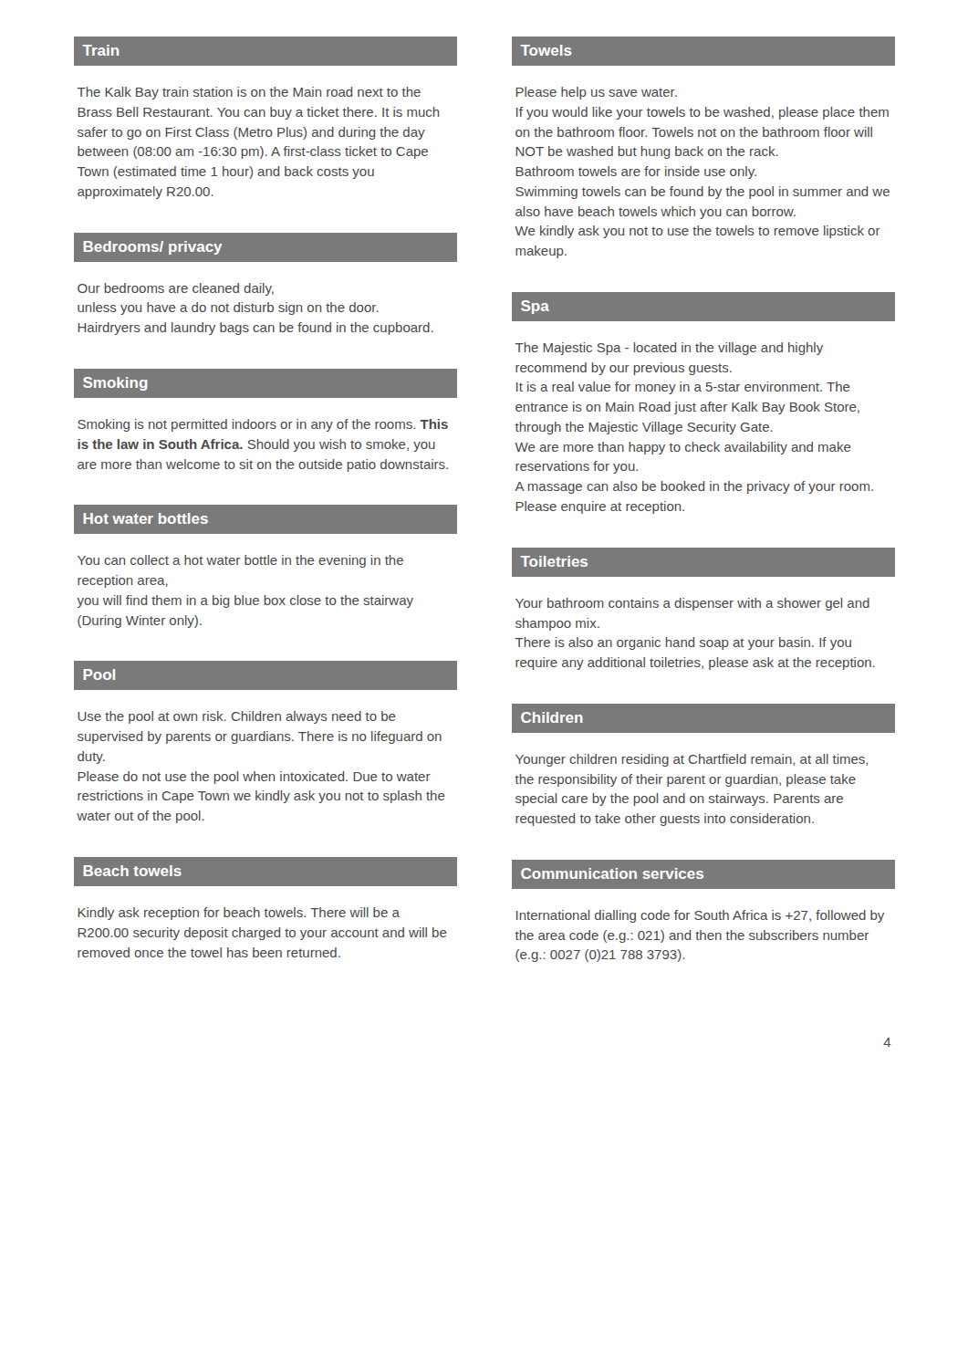Train
The Kalk Bay train station is on the Main road next to the Brass Bell Restaurant. You can buy a ticket there. It is much safer to go on First Class (Metro Plus) and during the day between (08:00 am -16:30 pm). A first-class ticket to Cape Town (estimated time 1 hour) and back costs you approximately R20.00.
Bedrooms/ privacy
Our bedrooms are cleaned daily,
unless you have a do not disturb sign on the door.
Hairdryers and laundry bags can be found in the cupboard.
Smoking
Smoking is not permitted indoors or in any of the rooms. This is the law in South Africa. Should you wish to smoke, you are more than welcome to sit on the outside patio downstairs.
Hot water bottles
You can collect a hot water bottle in the evening in the reception area,
you will find them in a big blue box close to the stairway (During Winter only).
Pool
Use the pool at own risk. Children always need to be supervised by parents or guardians. There is no lifeguard on duty.
Please do not use the pool when intoxicated. Due to water restrictions in Cape Town we kindly ask you not to splash the water out of the pool.
Beach towels
Kindly ask reception for beach towels. There will be a R200.00 security deposit charged to your account and will be removed once the towel has been returned.
Towels
Please help us save water.
If you would like your towels to be washed, please place them on the bathroom floor. Towels not on the bathroom floor will NOT be washed but hung back on the rack.
Bathroom towels are for inside use only.
Swimming towels can be found by the pool in summer and we also have beach towels which you can borrow.
We kindly ask you not to use the towels to remove lipstick or makeup.
Spa
The Majestic Spa - located in the village and highly recommend by our previous guests.
It is a real value for money in a 5-star environment. The entrance is on Main Road just after Kalk Bay Book Store, through the Majestic Village Security Gate.
We are more than happy to check availability and make reservations for you.
A massage can also be booked in the privacy of your room. Please enquire at reception.
Toiletries
Your bathroom contains a dispenser with a shower gel and shampoo mix.
There is also an organic hand soap at your basin. If you require any additional toiletries, please ask at the reception.
Children
Younger children residing at Chartfield remain, at all times, the responsibility of their parent or guardian, please take special care by the pool and on stairways. Parents are requested to take other guests into consideration.
Communication services
International dialling code for South Africa is +27, followed by the area code (e.g.: 021) and then the subscribers number (e.g.: 0027 (0)21 788 3793).
4